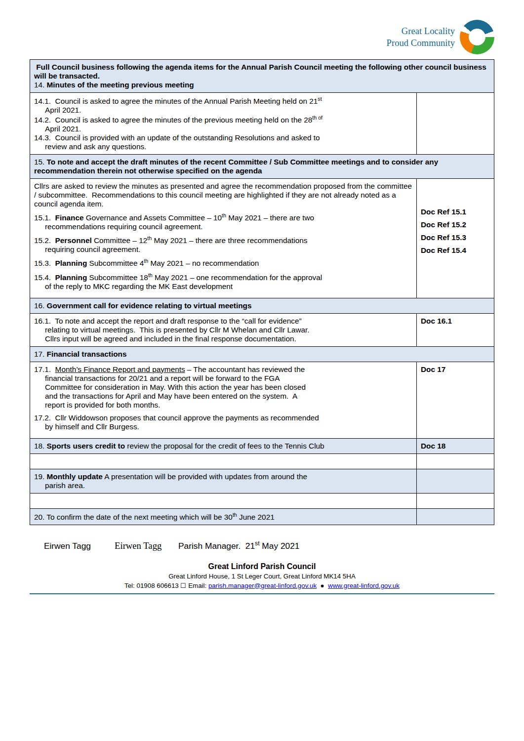Great Locality Proud Community
| Full Council business following the agenda items for the Annual Parish Council meeting the following other council business will be transacted. 14. Minutes of the meeting previous meeting |
| 14.1. Council is asked to agree the minutes of the Annual Parish Meeting held on 21 st April 2021. 14.2. Council is asked to agree the minutes of the previous meeting held on the 28 th of April 2021. 14.3. Council is provided with an update of the outstanding Resolutions and asked to review and ask any questions. | |
| 15. To note and accept the draft minutes of the recent Committee / Sub Committee meetings and to consider any recommendation therein not otherwise specified on the agenda |
| Cllrs are asked to review the minutes as presented and agree the recommendation proposed from the committee / subcommittee. Recommendations to this council meeting are highlighted if they are not already noted as a council agenda item. 15.1. Finance Governance and Assets Committee – 10 th May 2021 – there are two recommendations requiring council agreement. 15.2. Personnel Committee – 12 th May 2021 – there are three recommendations requiring council agreement. 15.3. Planning Subcommittee 4 th May 2021 – no recommendation 15.4. Planning Subcommittee 18 th May 2021 – one recommendation for the approval of the reply to MKC regarding the MK East development | Doc Ref 15.1 Doc Ref 15.2 Doc Ref 15.3 Doc Ref 15.4 |
| 16. Government call for evidence relating to virtual meetings |
| 16.1. To note and accept the report and draft response to the “call for evidence” relating to virtual meetings. This is presented by Cllr M Whelan and Cllr Lawar. Cllrs input will be agreed and included in the final response documentation. | Doc 16.1 |
| 17. Financial transactions |
| 17.1. Month’s Finance Report and payments – The accountant has reviewed the financial transactions for 20/21 and a report will be forward to the FGA Committee for consideration in May. With this action the year has been closed and the transactions for April and May have been entered on the system. A report is provided for both months. 17.2. Cllr Widdowson proposes that council approve the payments as recommended by himself and Cllr Burgess. | Doc 17 |
| 18. Sports users credit to review the proposal for the credit of fees to the Tennis Club | Doc 18 |
| 19. Monthly update A presentation will be provided with updates from around the parish area. | |
| 20. To confirm the date of the next meeting which will be 30 th June 2021 | |
Eirwen Tagg Eirwen Tagg Parish Manager. 21st May 2021
Great Linford Parish Council
Great Linford House, 1 St Leger Court, Great Linford MK14 5HA
Tel: 01908 606613 ☐ Email: parish.manager@great-linford.gov.uk ● www.great-linford.gov.uk